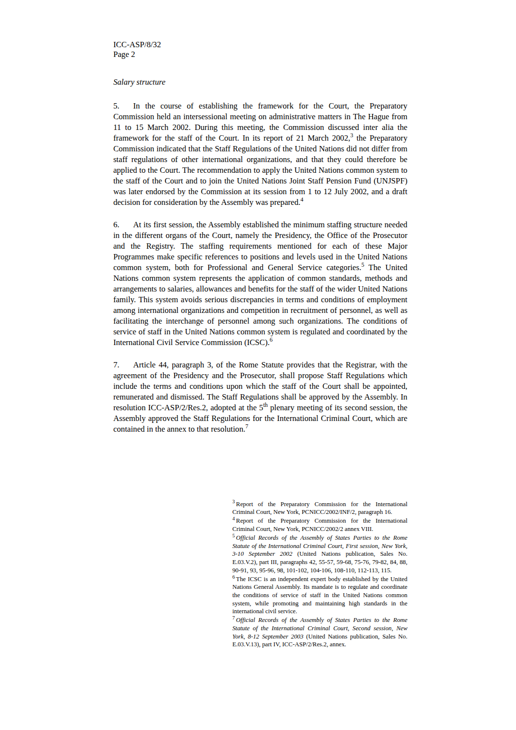ICC-ASP/8/32
Page 2
Salary structure
5. In the course of establishing the framework for the Court, the Preparatory Commission held an intersessional meeting on administrative matters in The Hague from 11 to 15 March 2002. During this meeting, the Commission discussed inter alia the framework for the staff of the Court. In its report of 21 March 2002,3 the Preparatory Commission indicated that the Staff Regulations of the United Nations did not differ from staff regulations of other international organizations, and that they could therefore be applied to the Court. The recommendation to apply the United Nations common system to the staff of the Court and to join the United Nations Joint Staff Pension Fund (UNJSPF) was later endorsed by the Commission at its session from 1 to 12 July 2002, and a draft decision for consideration by the Assembly was prepared.4
6. At its first session, the Assembly established the minimum staffing structure needed in the different organs of the Court, namely the Presidency, the Office of the Prosecutor and the Registry. The staffing requirements mentioned for each of these Major Programmes make specific references to positions and levels used in the United Nations common system, both for Professional and General Service categories.5 The United Nations common system represents the application of common standards, methods and arrangements to salaries, allowances and benefits for the staff of the wider United Nations family. This system avoids serious discrepancies in terms and conditions of employment among international organizations and competition in recruitment of personnel, as well as facilitating the interchange of personnel among such organizations. The conditions of service of staff in the United Nations common system is regulated and coordinated by the International Civil Service Commission (ICSC).6
7. Article 44, paragraph 3, of the Rome Statute provides that the Registrar, with the agreement of the Presidency and the Prosecutor, shall propose Staff Regulations which include the terms and conditions upon which the staff of the Court shall be appointed, remunerated and dismissed. The Staff Regulations shall be approved by the Assembly. In resolution ICC-ASP/2/Res.2, adopted at the 5th plenary meeting of its second session, the Assembly approved the Staff Regulations for the International Criminal Court, which are contained in the annex to that resolution.7
3Report of the Preparatory Commission for the International Criminal Court, New York, PCNICC/2002/INF/2, paragraph 16.
4Report of the Preparatory Commission for the International Criminal Court, New York, PCNICC/2002/2 annex VIII.
5Official Records of the Assembly of States Parties to the Rome Statute of the International Criminal Court, First session, New York, 3-10 September 2002 (United Nations publication, Sales No. E.03.V.2), part III, paragraphs 42, 55-57, 59-68, 75-76, 79-82, 84, 88, 90-91, 93, 95-96, 98, 101-102, 104-106, 108-110, 112-113, 115.
6The ICSC is an independent expert body established by the United Nations General Assembly. Its mandate is to regulate and coordinate the conditions of service of staff in the United Nations common system, while promoting and maintaining high standards in the international civil service.
7Official Records of the Assembly of States Parties to the Rome Statute of the International Criminal Court, Second session, New York, 8-12 September 2003 (United Nations publication, Sales No. E.03.V.13), part IV, ICC-ASP/2/Res.2, annex.